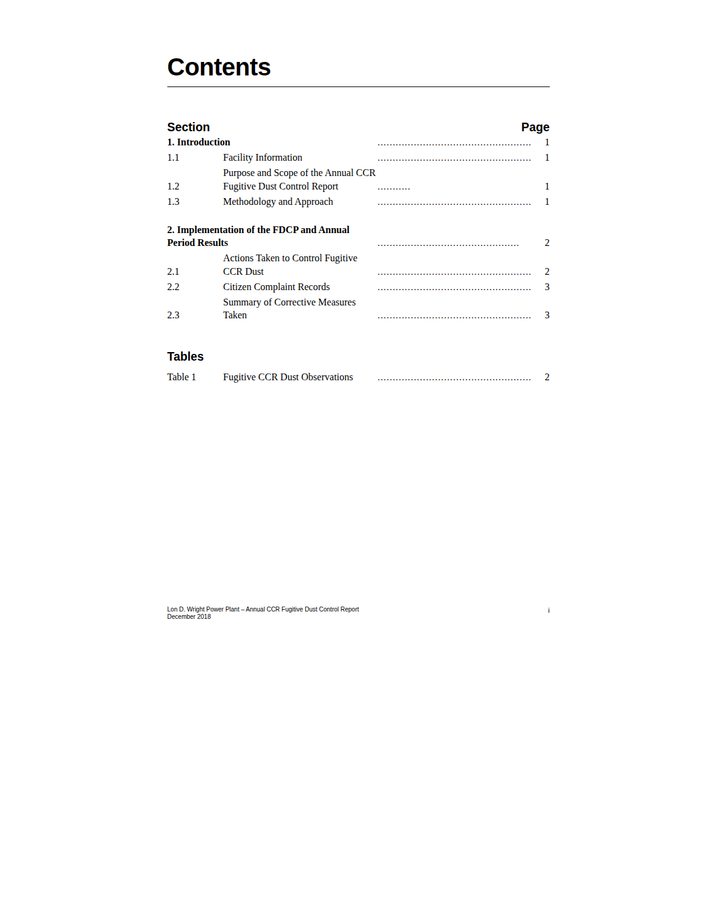Contents
| Section | Page |
| 1. Introduction | ............................................................................................................. | 1 |
| 1.1 | Facility Information | ................................................................................................ | 1 |
| 1.2 | Purpose and Scope of the Annual CCR Fugitive Dust Control Report | ........... | 1 |
| 1.3 | Methodology and Approach | ................................................................................ | 1 |
| 2. Implementation of the FDCP and Annual Period Results | ............................................... | 2 |
| 2.1 | Actions Taken to Control Fugitive CCR Dust | ..................................................... | 2 |
| 2.2 | Citizen Complaint Records | .................................................................................... | 3 |
| 2.3 | Summary of Corrective Measures Taken | ............................................................ | 3 |
Tables
| Table 1 | Fugitive CCR Dust Observations | .......................................................................... | 2 |
i Lon D. Wright Power Plant – Annual CCR Fugitive Dust Control Report
December 2018